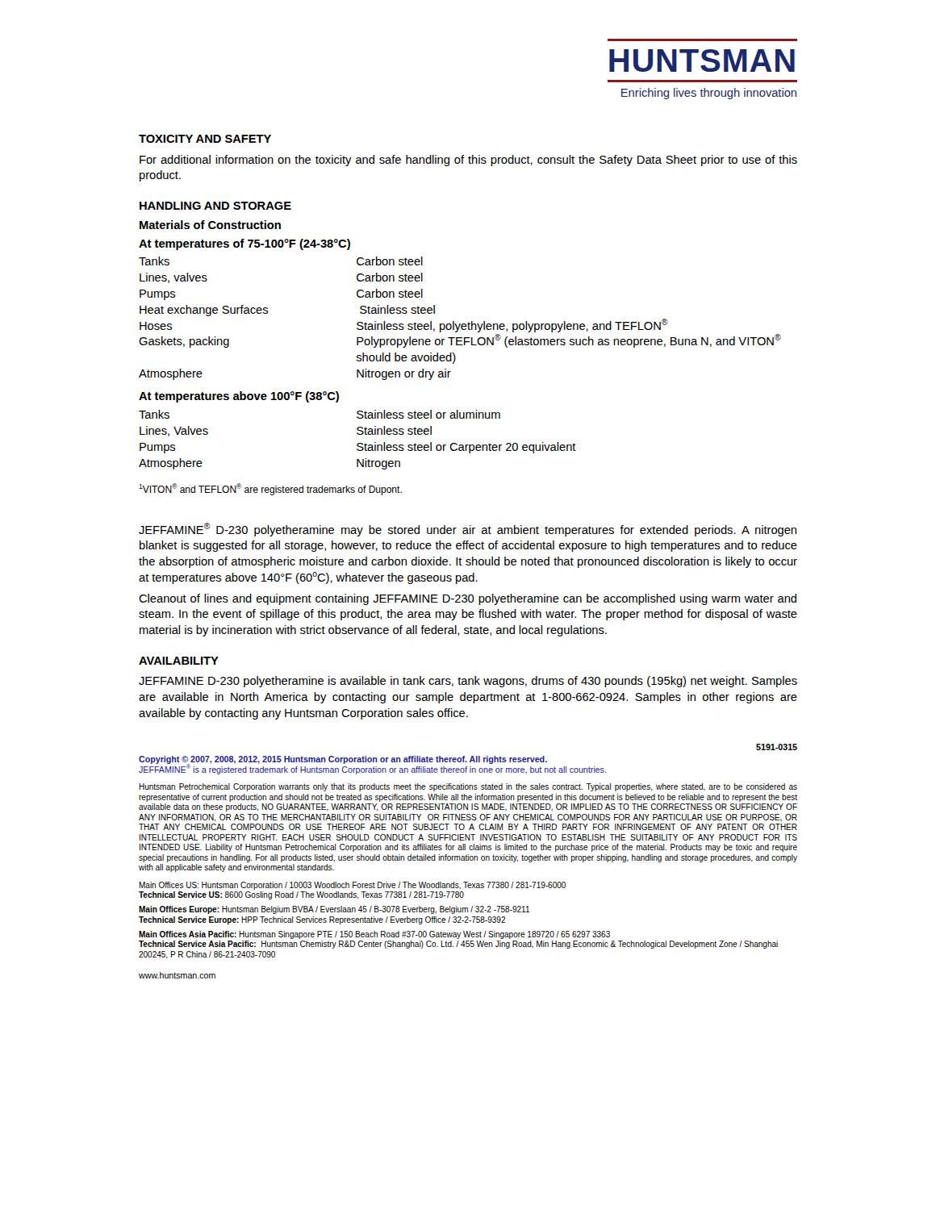HUNTSMAN
Enriching lives through innovation
Toxicity and Safety
For additional information on the toxicity and safe handling of this product, consult the Safety Data Sheet prior to use of this product.
Handling and Storage
Materials of Construction
At temperatures of 75-100°F (24-38°C)
| Tanks | Carbon steel |
| Lines, valves | Carbon steel |
| Pumps | Carbon steel |
| Heat exchange Surfaces | Stainless steel |
| Hoses | Stainless steel, polyethylene, polypropylene, and TEFLON ® |
| Gaskets, packing | Polypropylene or TEFLON ® (elastomers such as neoprene, Buna N, and VITON ® should be avoided) |
| Atmosphere | Nitrogen or dry air |
At temperatures above 100°F (38°C)
| Tanks | Stainless steel or aluminum |
| Lines, Valves | Stainless steel |
| Pumps | Stainless steel or Carpenter 20 equivalent |
| Atmosphere | Nitrogen |
1VITON® and TEFLON® are registered trademarks of Dupont.
JEFFAMINE® D-230 polyetheramine may be stored under air at ambient temperatures for extended periods. A nitrogen blanket is suggested for all storage, however, to reduce the effect of accidental exposure to high temperatures and to reduce the absorption of atmospheric moisture and carbon dioxide. It should be noted that pronounced discoloration is likely to occur at temperatures above 140°F (60oC), whatever the gaseous pad.
Cleanout of lines and equipment containing JEFFAMINE D-230 polyetheramine can be accomplished using warm water and steam. In the event of spillage of this product, the area may be flushed with water. The proper method for disposal of waste material is by incineration with strict observance of all federal, state, and local regulations.
Availability
JEFFAMINE D-230 polyetheramine is available in tank cars, tank wagons, drums of 430 pounds (195kg) net weight. Samples are available in North America by contacting our sample department at 1-800-662-0924. Samples in other regions are available by contacting any Huntsman Corporation sales office.
5191-0315
Copyright © 2007, 2008, 2012, 2015 Huntsman Corporation or an affiliate thereof. All rights reserved.
JEFFAMINE® is a registered trademark of Huntsman Corporation or an affiliate thereof in one or more, but not all countries.
Huntsman Petrochemical Corporation warrants only that its products meet the specifications stated in the sales contract. Typical properties, where stated, are to be considered as representative of current production and should not be treated as specifications. While all the information presented in this document is believed to be reliable and to represent the best available data on these products, NO GUARANTEE, WARRANTY, OR REPRESENTATION IS MADE, INTENDED, OR IMPLIED AS TO THE CORRECTNESS OR SUFFICIENCY OF ANY INFORMATION, OR AS TO THE MERCHANTABILITY OR SUITABILITY OR FITNESS OF ANY CHEMICAL COMPOUNDS FOR ANY PARTICULAR USE OR PURPOSE, OR THAT ANY CHEMICAL COMPOUNDS OR USE THEREOF ARE NOT SUBJECT TO A CLAIM BY A THIRD PARTY FOR INFRINGEMENT OF ANY PATENT OR OTHER INTELLECTUAL PROPERTY RIGHT. EACH USER SHOULD CONDUCT A SUFFICIENT INVESTIGATION TO ESTABLISH THE SUITABILITY OF ANY PRODUCT FOR ITS INTENDED USE. Liability of Huntsman Petrochemical Corporation and its affiliates for all claims is limited to the purchase price of the material. Products may be toxic and require special precautions in handling. For all products listed, user should obtain detailed information on toxicity, together with proper shipping, handling and storage procedures, and comply with all applicable safety and environmental standards.
Main Offices US: Huntsman Corporation / 10003 Woodloch Forest Drive / The Woodlands, Texas 77380 / 281-719-6000
Technical Service US: 8600 Gosling Road / The Woodlands, Texas 77381 / 281-719-7780
Main Offices Europe: Huntsman Belgium BVBA / Everslaan 45 / B-3078 Everberg, Belgium / 32-2 -758-9211
Technical Service Europe: HPP Technical Services Representative / Everberg Office / 32-2-758-9392
Main Offices Asia Pacific: Huntsman Singapore PTE / 150 Beach Road #37-00 Gateway West / Singapore 189720 / 65 6297 3363
Technical Service Asia Pacific: Huntsman Chemistry R&D Center (Shanghai) Co. Ltd. / 455 Wen Jing Road, Min Hang Economic & Technological Development Zone / Shanghai 200245, P R China / 86-21-2403-7090
www.huntsman.com